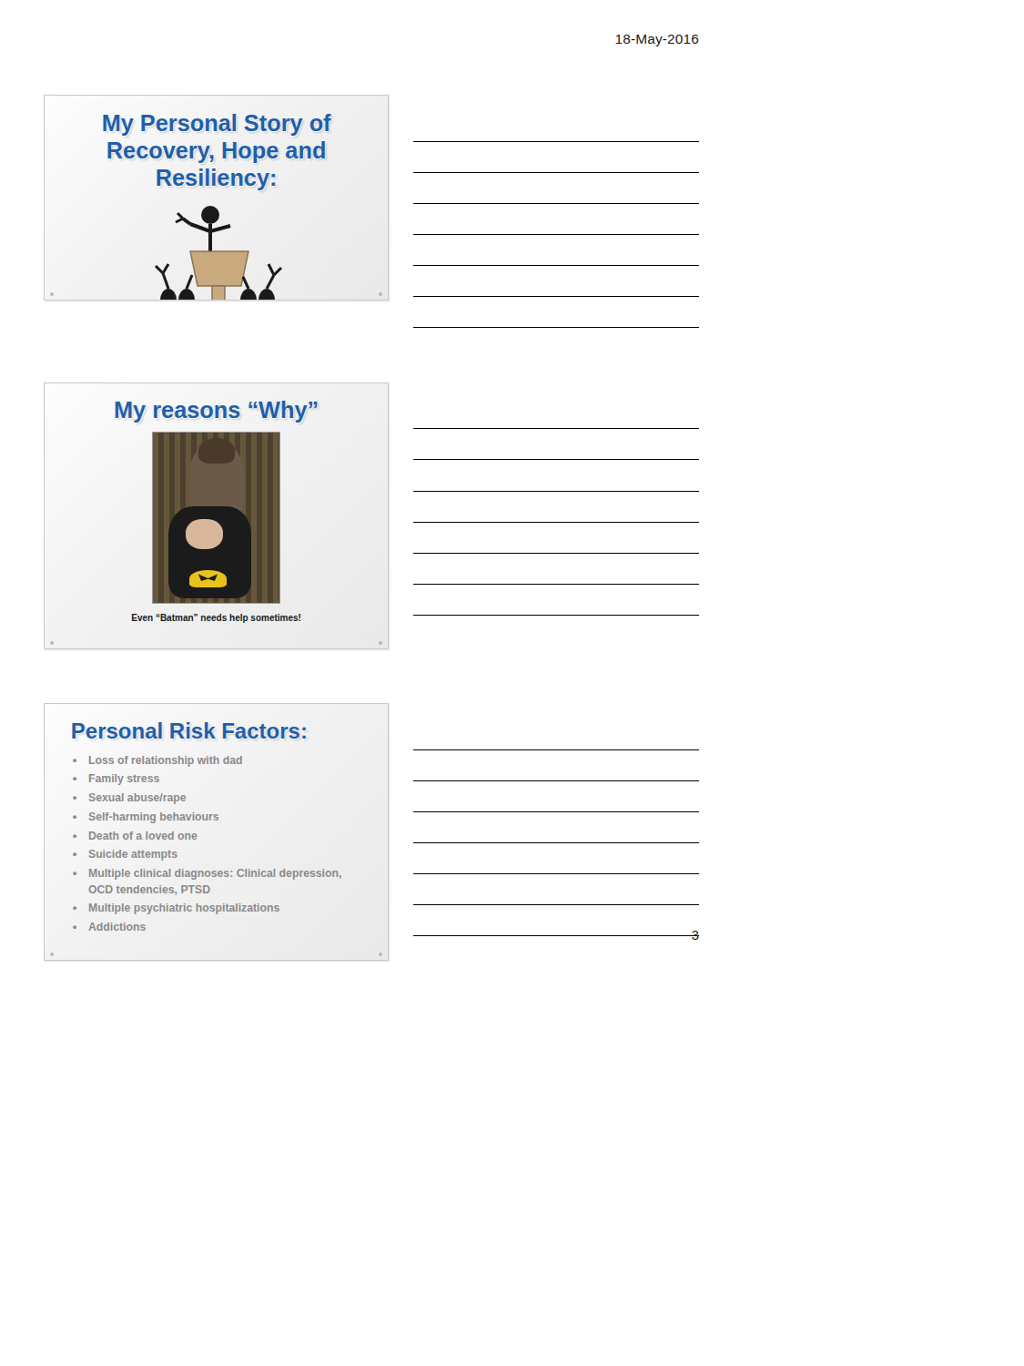18-May-2016
My Personal Story of
Recovery, Hope and
Resiliency:
My reasons “Why”
Even “Batman” needs help sometimes!
Personal Risk Factors:
Loss of relationship with dad
Family stress
Sexual abuse/rape
Self-harming behaviours
Death of a loved one
Suicide attempts
Multiple clinical diagnoses: Clinical depression, OCD tendencies, PTSD
Multiple psychiatric hospitalizations
Addictions
3